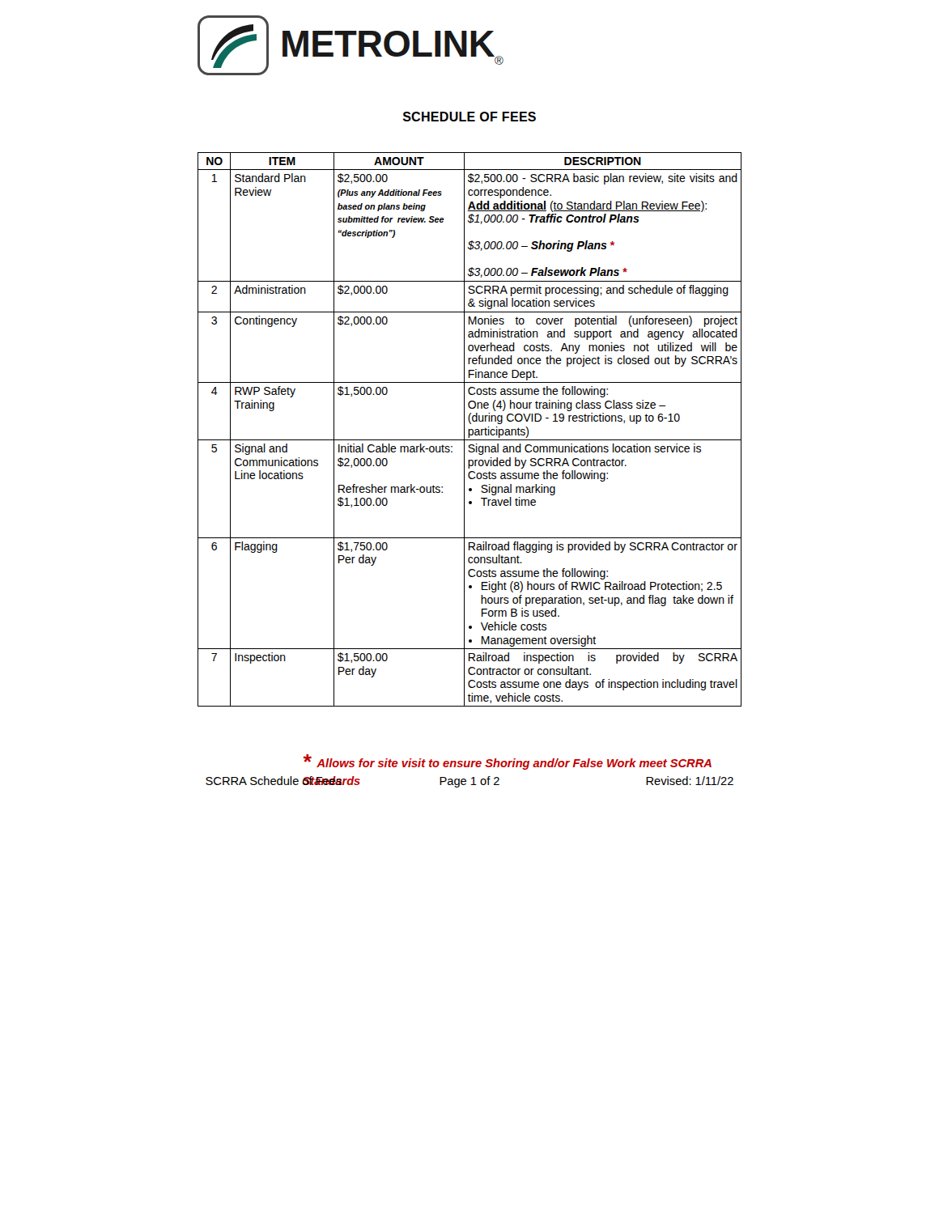METROLINK®
SCHEDULE OF FEES
| NO | ITEM | AMOUNT | DESCRIPTION |
| --- | --- | --- | --- |
| 1 | Standard Plan Review | $2,500.00 (Plus any Additional Fees based on plans being submitted for review. See “description”) | $2,500.00 - SCRRA basic plan review, site visits and correspondence. Add additional (to Standard Plan Review Fee) : $1,000.00 - Traffic Control Plans $3,000.00 – Shoring Plans * $3,000.00 – Falsework Plans * |
| 2 | Administration | $2,000.00 | SCRRA permit processing; and schedule of flagging & signal location services |
| 3 | Contingency | $2,000.00 | Monies to cover potential (unforeseen) project administration and support and agency allocated overhead costs. Any monies not utilized will be refunded once the project is closed out by SCRRA’s Finance Dept. |
| 4 | RWP Safety Training | $1,500.00 | Costs assume the following: One (4) hour training class Class size – (during COVID - 19 restrictions, up to 6-10 participants) |
| 5 | Signal and Communications Line locations | Initial Cable mark-outs: $2,000.00 Refresher mark-outs: $1,100.00 | Signal and Communications location service is provided by SCRRA Contractor. Costs assume the following: Signal marking Travel time |
| 6 | Flagging | $1,750.00 Per day | Railroad flagging is provided by SCRRA Contractor or consultant. Costs assume the following: Eight (8) hours of RWIC Railroad Protection; 2.5 hours of preparation, set-up, and flag take down if Form B is used. Vehicle costs Management oversight |
| 7 | Inspection | $1,500.00 Per day | Railroad inspection is provided by SCRRA Contractor or consultant. Costs assume one days of inspection including travel time, vehicle costs. |
* Allows for site visit to ensure Shoring and/or False Work meet SCRRA Standards
SCRRA Schedule of Fees
Page 1 of 2
Revised: 1/11/22